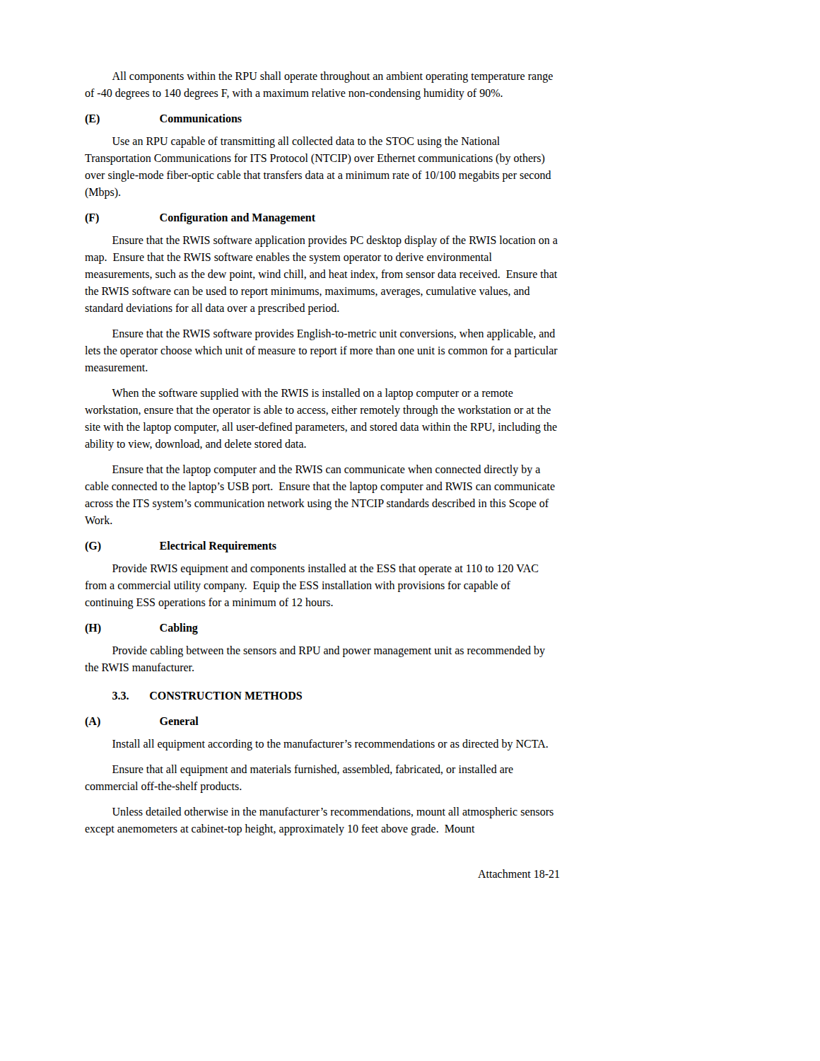All components within the RPU shall operate throughout an ambient operating temperature range of -40 degrees to 140 degrees F, with a maximum relative non-condensing humidity of 90%.
(E) Communications
Use an RPU capable of transmitting all collected data to the STOC using the National Transportation Communications for ITS Protocol (NTCIP) over Ethernet communications (by others) over single-mode fiber-optic cable that transfers data at a minimum rate of 10/100 megabits per second (Mbps).
(F) Configuration and Management
Ensure that the RWIS software application provides PC desktop display of the RWIS location on a map. Ensure that the RWIS software enables the system operator to derive environmental measurements, such as the dew point, wind chill, and heat index, from sensor data received. Ensure that the RWIS software can be used to report minimums, maximums, averages, cumulative values, and standard deviations for all data over a prescribed period.
Ensure that the RWIS software provides English-to-metric unit conversions, when applicable, and lets the operator choose which unit of measure to report if more than one unit is common for a particular measurement.
When the software supplied with the RWIS is installed on a laptop computer or a remote workstation, ensure that the operator is able to access, either remotely through the workstation or at the site with the laptop computer, all user-defined parameters, and stored data within the RPU, including the ability to view, download, and delete stored data.
Ensure that the laptop computer and the RWIS can communicate when connected directly by a cable connected to the laptop’s USB port. Ensure that the laptop computer and RWIS can communicate across the ITS system’s communication network using the NTCIP standards described in this Scope of Work.
(G) Electrical Requirements
Provide RWIS equipment and components installed at the ESS that operate at 110 to 120 VAC from a commercial utility company. Equip the ESS installation with provisions for capable of continuing ESS operations for a minimum of 12 hours.
(H) Cabling
Provide cabling between the sensors and RPU and power management unit as recommended by the RWIS manufacturer.
3.3. CONSTRUCTION METHODS
(A) General
Install all equipment according to the manufacturer’s recommendations or as directed by NCTA.
Ensure that all equipment and materials furnished, assembled, fabricated, or installed are commercial off-the-shelf products.
Unless detailed otherwise in the manufacturer’s recommendations, mount all atmospheric sensors except anemometers at cabinet-top height, approximately 10 feet above grade. Mount
Attachment 18-21